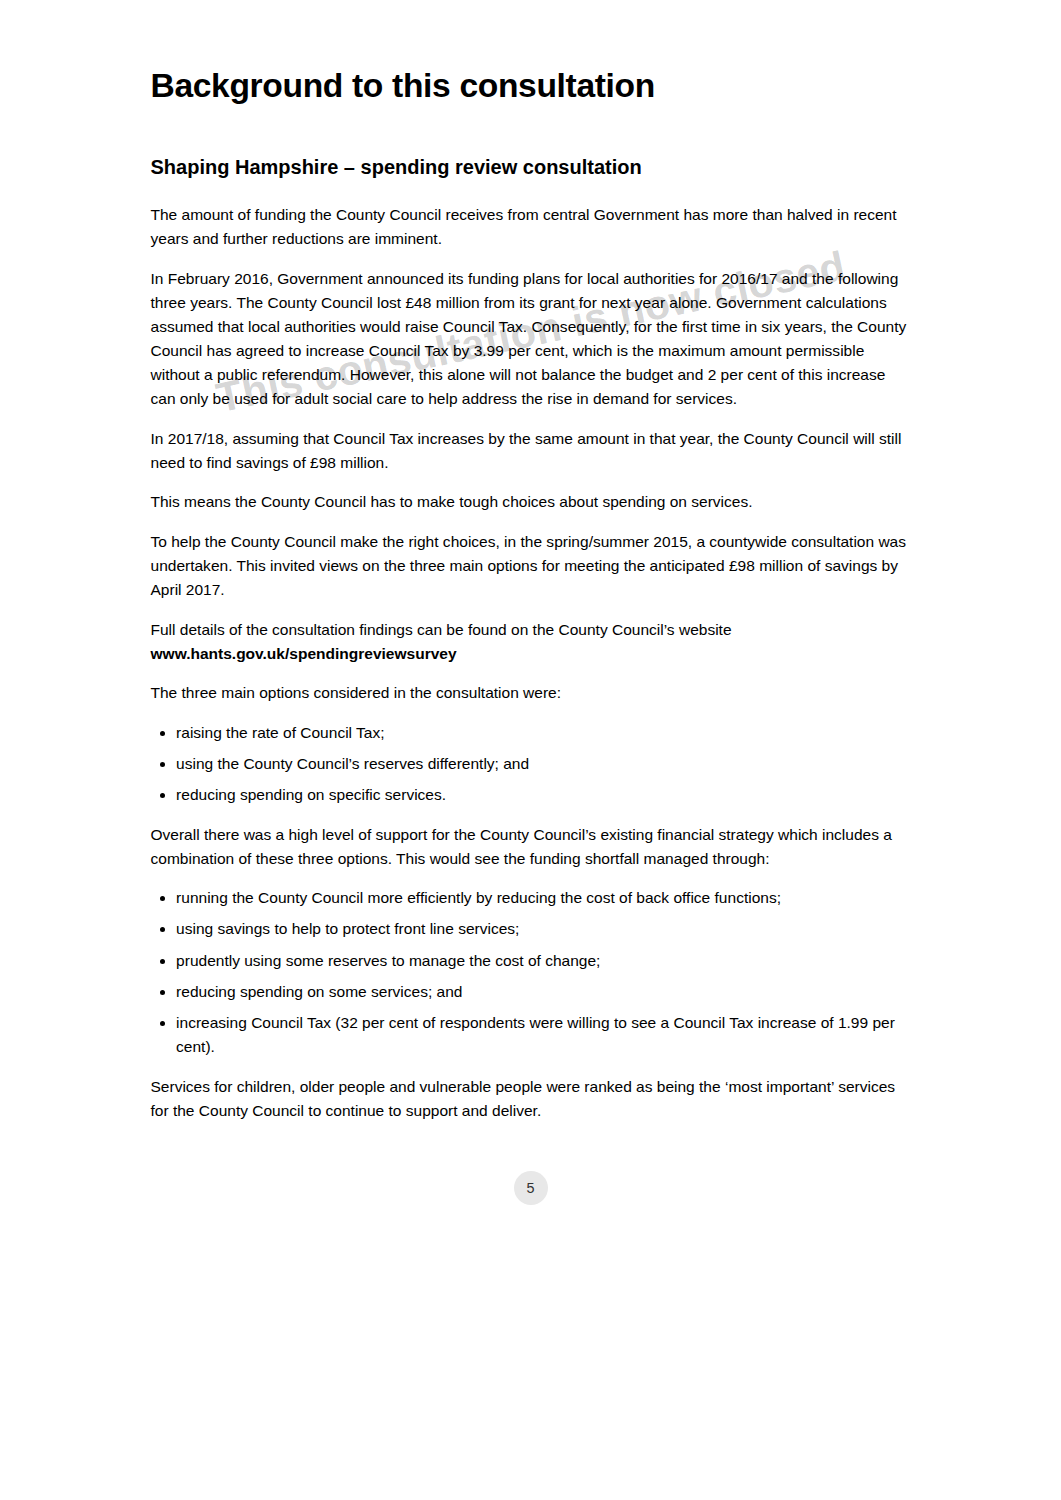This consultation is now closed
Background to this consultation
Shaping Hampshire – spending review consultation
The amount of funding the County Council receives from central Government has more than halved in recent years and further reductions are imminent.
In February 2016, Government announced its funding plans for local authorities for 2016/17 and the following three years. The County Council lost £48 million from its grant for next year alone. Government calculations assumed that local authorities would raise Council Tax. Consequently, for the first time in six years, the County Council has agreed to increase Council Tax by 3.99 per cent, which is the maximum amount permissible without a public referendum. However, this alone will not balance the budget and 2 per cent of this increase can only be used for adult social care to help address the rise in demand for services.
In 2017/18, assuming that Council Tax increases by the same amount in that year, the County Council will still need to find savings of £98 million.
This means the County Council has to make tough choices about spending on services.
To help the County Council make the right choices, in the spring/summer 2015, a countywide consultation was undertaken. This invited views on the three main options for meeting the anticipated £98 million of savings by April 2017.
Full details of the consultation findings can be found on the County Council’s website www.hants.gov.uk/spendingreviewsurvey
The three main options considered in the consultation were:
raising the rate of Council Tax;
using the County Council’s reserves differently; and
reducing spending on specific services.
Overall there was a high level of support for the County Council’s existing financial strategy which includes a combination of these three options. This would see the funding shortfall managed through:
running the County Council more efficiently by reducing the cost of back office functions;
using savings to help to protect front line services;
prudently using some reserves to manage the cost of change;
reducing spending on some services; and
increasing Council Tax (32 per cent of respondents were willing to see a Council Tax increase of 1.99 per cent).
Services for children, older people and vulnerable people were ranked as being the ‘most important’ services for the County Council to continue to support and deliver.
5